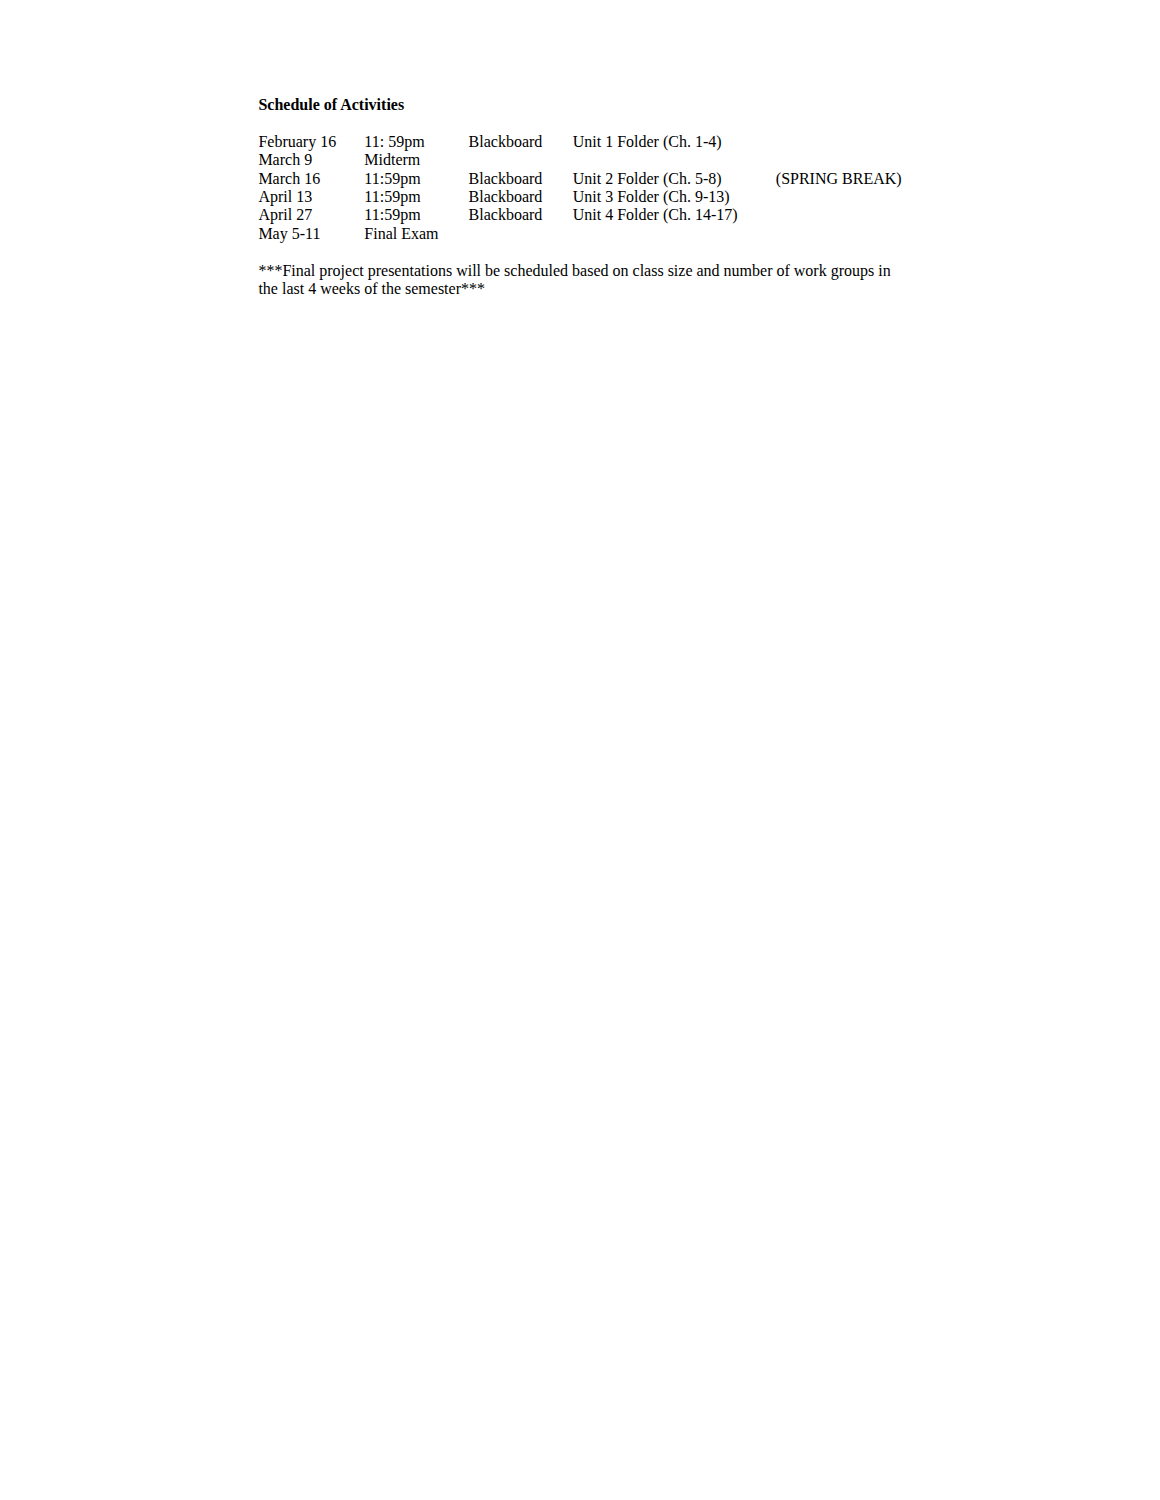Schedule of Activities
| February 16 | 11: 59pm | Blackboard | Unit 1 Folder (Ch. 1-4) | |
| March 9 | Midterm | | | |
| March 16 | 11:59pm | Blackboard | Unit 2 Folder (Ch. 5-8) | (SPRING BREAK) |
| April 13 | 11:59pm | Blackboard | Unit 3 Folder (Ch. 9-13) | |
| April 27 | 11:59pm | Blackboard | Unit 4 Folder (Ch. 14-17) | |
| May 5-11 | Final Exam | | | |
***Final project presentations will be scheduled based on class size and number of work groups in the last 4 weeks of the semester***